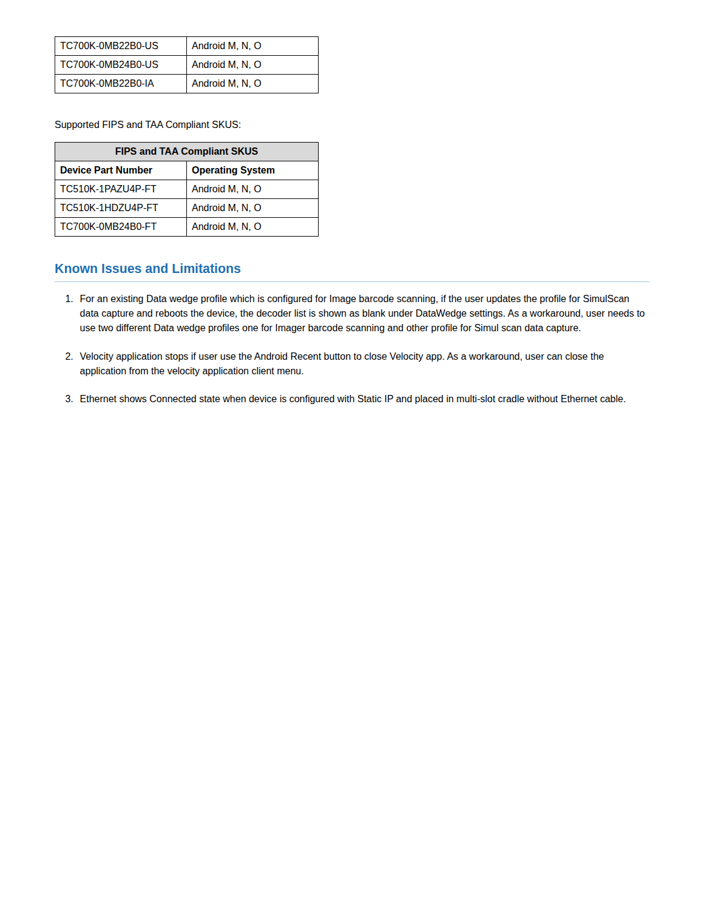| TC700K-0MB22B0-US | Android M, N, O |
| TC700K-0MB24B0-US | Android M, N, O |
| TC700K-0MB22B0-IA | Android M, N, O |
Supported FIPS and TAA Compliant SKUS:
| FIPS and TAA Compliant SKUS |
| --- |
| Device Part Number | Operating System |
| TC510K-1PAZU4P-FT | Android M, N, O |
| TC510K-1HDZU4P-FT | Android M, N, O |
| TC700K-0MB24B0-FT | Android M, N, O |
Known Issues and Limitations
For an existing Data wedge profile which is configured for Image barcode scanning, if the user updates the profile for SimulScan data capture and reboots the device, the decoder list is shown as blank under DataWedge settings. As a workaround, user needs to use two different Data wedge profiles one for Imager barcode scanning and other profile for Simul scan data capture.
Velocity application stops if user use the Android Recent button to close Velocity app. As a workaround, user can close the application from the velocity application client menu.
Ethernet shows Connected state when device is configured with Static IP and placed in multi-slot cradle without Ethernet cable.